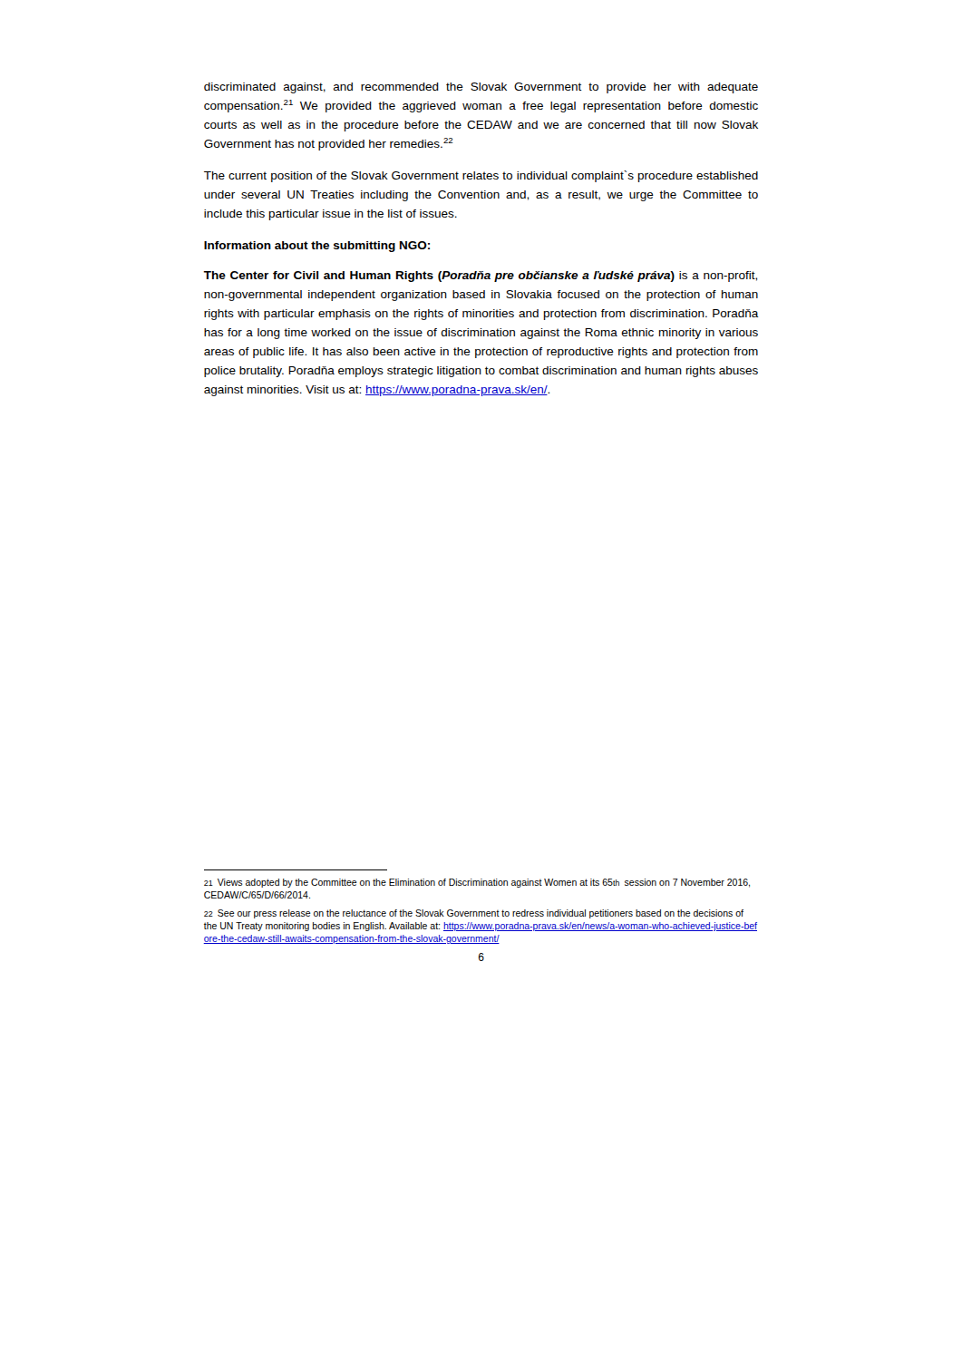discriminated against, and recommended the Slovak Government to provide her with adequate compensation.21 We provided the aggrieved woman a free legal representation before domestic courts as well as in the procedure before the CEDAW and we are concerned that till now Slovak Government has not provided her remedies.22
The current position of the Slovak Government relates to individual complaint`s procedure established under several UN Treaties including the Convention and, as a result, we urge the Committee to include this particular issue in the list of issues.
Information about the submitting NGO:
The Center for Civil and Human Rights (Poradňa pre občianske a ľudské práva) is a non-profit, non-governmental independent organization based in Slovakia focused on the protection of human rights with particular emphasis on the rights of minorities and protection from discrimination. Poradňa has for a long time worked on the issue of discrimination against the Roma ethnic minority in various areas of public life. It has also been active in the protection of reproductive rights and protection from police brutality. Poradňa employs strategic litigation to combat discrimination and human rights abuses against minorities. Visit us at: https://www.poradna-prava.sk/en/.
21 Views adopted by the Committee on the Elimination of Discrimination against Women at its 65th session on 7 November 2016, CEDAW/C/65/D/66/2014.
22 See our press release on the reluctance of the Slovak Government to redress individual petitioners based on the decisions of the UN Treaty monitoring bodies in English. Available at: https://www.poradna-prava.sk/en/news/a-woman-who-achieved-justice-before-the-cedaw-still-awaits-compensation-from-the-slovak-government/
6